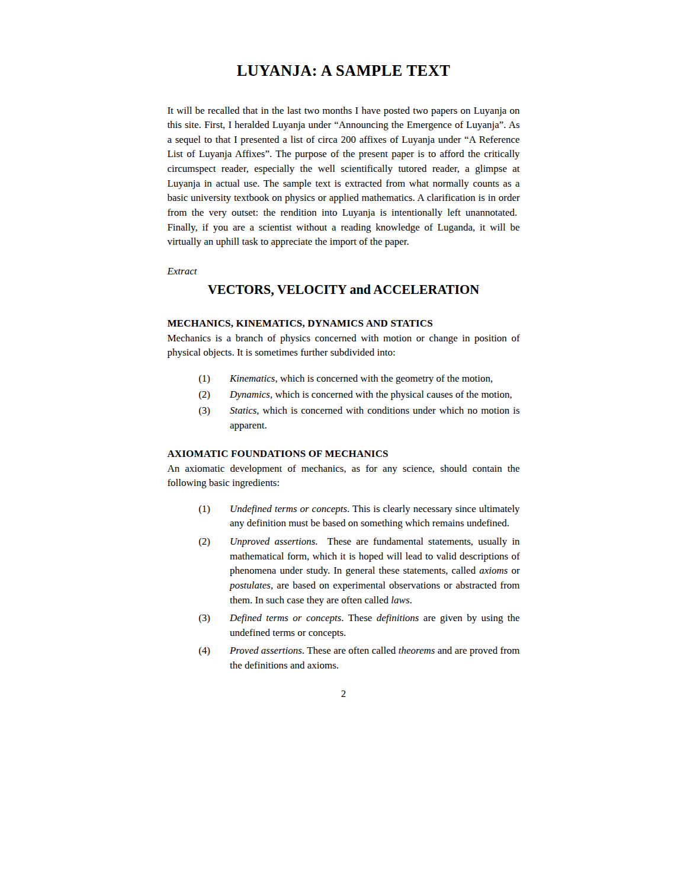LUYANJA: A SAMPLE TEXT
It will be recalled that in the last two months I have posted two papers on Luyanja on this site. First, I heralded Luyanja under “Announcing the Emergence of Luyanja”. As a sequel to that I presented a list of circa 200 affixes of Luyanja under “A Reference List of Luyanja Affixes”. The purpose of the present paper is to afford the critically circumspect reader, especially the well scientifically tutored reader, a glimpse at Luyanja in actual use. The sample text is extracted from what normally counts as a basic university textbook on physics or applied mathematics. A clarification is in order from the very outset: the rendition into Luyanja is intentionally left unannotated. Finally, if you are a scientist without a reading knowledge of Luganda, it will be virtually an uphill task to appreciate the import of the paper.
Extract
VECTORS, VELOCITY and ACCELERATION
Mechanics, Kinematics, Dynamics and Statics
Mechanics is a branch of physics concerned with motion or change in position of physical objects. It is sometimes further subdivided into:
(1) Kinematics, which is concerned with the geometry of the motion,
(2) Dynamics, which is concerned with the physical causes of the motion,
(3) Statics, which is concerned with conditions under which no motion is apparent.
Axiomatic Foundations of Mechanics
An axiomatic development of mechanics, as for any science, should contain the following basic ingredients:
(1) Undefined terms or concepts. This is clearly necessary since ultimately any definition must be based on something which remains undefined.
(2) Unproved assertions. These are fundamental statements, usually in mathematical form, which it is hoped will lead to valid descriptions of phenomena under study. In general these statements, called axioms or postulates, are based on experimental observations or abstracted from them. In such case they are often called laws.
(3) Defined terms or concepts. These definitions are given by using the undefined terms or concepts.
(4) Proved assertions. These are often called theorems and are proved from the definitions and axioms.
2